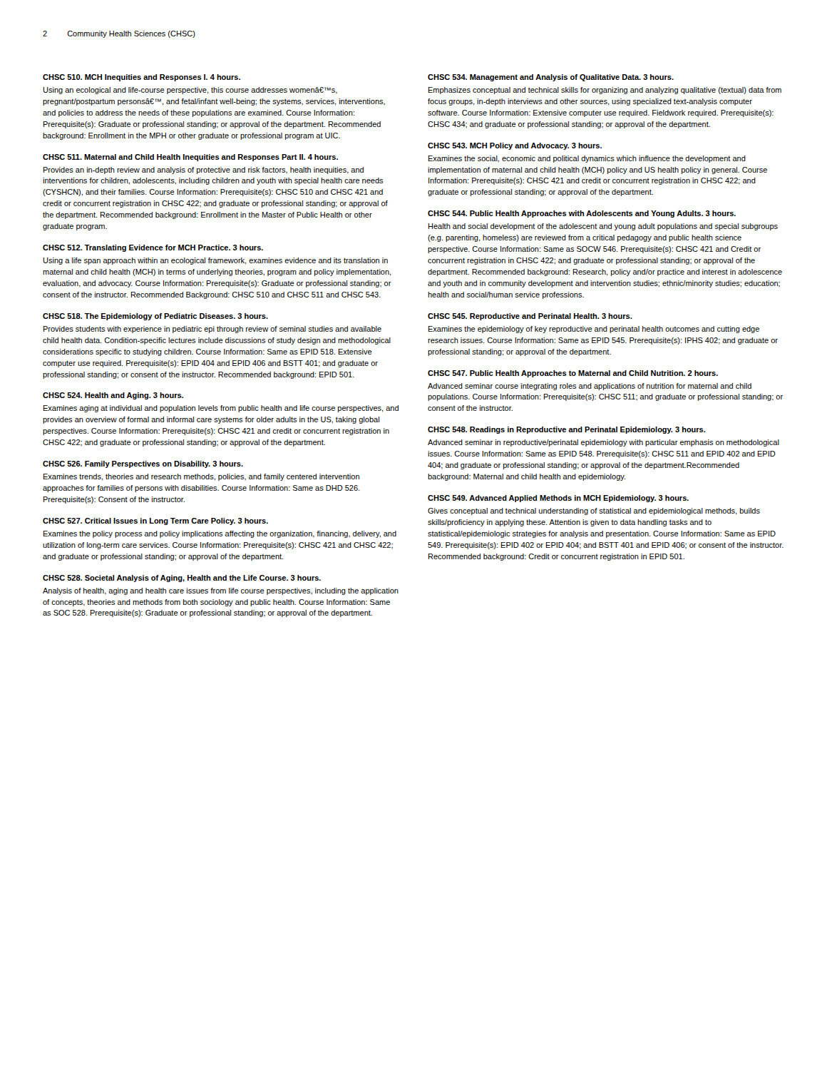2 Community Health Sciences (CHSC)
CHSC 510. MCH Inequities and Responses I. 4 hours.
Using an ecological and life-course perspective, this course addresses womenâ€™s, pregnant/postpartum personsâ€™, and fetal/infant well-being; the systems, services, interventions, and policies to address the needs of these populations are examined. Course Information: Prerequisite(s): Graduate or professional standing; or approval of the department. Recommended background: Enrollment in the MPH or other graduate or professional program at UIC.
CHSC 511. Maternal and Child Health Inequities and Responses Part II. 4 hours.
Provides an in-depth review and analysis of protective and risk factors, health inequities, and interventions for children, adolescents, including children and youth with special health care needs (CYSHCN), and their families. Course Information: Prerequisite(s): CHSC 510 and CHSC 421 and credit or concurrent registration in CHSC 422; and graduate or professional standing; or approval of the department. Recommended background: Enrollment in the Master of Public Health or other graduate program.
CHSC 512. Translating Evidence for MCH Practice. 3 hours.
Using a life span approach within an ecological framework, examines evidence and its translation in maternal and child health (MCH) in terms of underlying theories, program and policy implementation, evaluation, and advocacy. Course Information: Prerequisite(s): Graduate or professional standing; or consent of the instructor. Recommended Background: CHSC 510 and CHSC 511 and CHSC 543.
CHSC 518. The Epidemiology of Pediatric Diseases. 3 hours.
Provides students with experience in pediatric epi through review of seminal studies and available child health data. Condition-specific lectures include discussions of study design and methodological considerations specific to studying children. Course Information: Same as EPID 518. Extensive computer use required. Prerequisite(s): EPID 404 and EPID 406 and BSTT 401; and graduate or professional standing; or consent of the instructor. Recommended background: EPID 501.
CHSC 524. Health and Aging. 3 hours.
Examines aging at individual and population levels from public health and life course perspectives, and provides an overview of formal and informal care systems for older adults in the US, taking global perspectives. Course Information: Prerequisite(s): CHSC 421 and credit or concurrent registration in CHSC 422; and graduate or professional standing; or approval of the department.
CHSC 526. Family Perspectives on Disability. 3 hours.
Examines trends, theories and research methods, policies, and family centered intervention approaches for families of persons with disabilities. Course Information: Same as DHD 526. Prerequisite(s): Consent of the instructor.
CHSC 527. Critical Issues in Long Term Care Policy. 3 hours.
Examines the policy process and policy implications affecting the organization, financing, delivery, and utilization of long-term care services. Course Information: Prerequisite(s): CHSC 421 and CHSC 422; and graduate or professional standing; or approval of the department.
CHSC 528. Societal Analysis of Aging, Health and the Life Course. 3 hours.
Analysis of health, aging and health care issues from life course perspectives, including the application of concepts, theories and methods from both sociology and public health. Course Information: Same as SOC 528. Prerequisite(s): Graduate or professional standing; or approval of the department.
CHSC 534. Management and Analysis of Qualitative Data. 3 hours.
Emphasizes conceptual and technical skills for organizing and analyzing qualitative (textual) data from focus groups, in-depth interviews and other sources, using specialized text-analysis computer software. Course Information: Extensive computer use required. Fieldwork required. Prerequisite(s): CHSC 434; and graduate or professional standing; or approval of the department.
CHSC 543. MCH Policy and Advocacy. 3 hours.
Examines the social, economic and political dynamics which influence the development and implementation of maternal and child health (MCH) policy and US health policy in general. Course Information: Prerequisite(s): CHSC 421 and credit or concurrent registration in CHSC 422; and graduate or professional standing; or approval of the department.
CHSC 544. Public Health Approaches with Adolescents and Young Adults. 3 hours.
Health and social development of the adolescent and young adult populations and special subgroups (e.g. parenting, homeless) are reviewed from a critical pedagogy and public health science perspective. Course Information: Same as SOCW 546. Prerequisite(s): CHSC 421 and Credit or concurrent registration in CHSC 422; and graduate or professional standing; or approval of the department. Recommended background: Research, policy and/or practice and interest in adolescence and youth and in community development and intervention studies; ethnic/minority studies; education; health and social/human service professions.
CHSC 545. Reproductive and Perinatal Health. 3 hours.
Examines the epidemiology of key reproductive and perinatal health outcomes and cutting edge research issues. Course Information: Same as EPID 545. Prerequisite(s): IPHS 402; and graduate or professional standing; or approval of the department.
CHSC 547. Public Health Approaches to Maternal and Child Nutrition. 2 hours.
Advanced seminar course integrating roles and applications of nutrition for maternal and child populations. Course Information: Prerequisite(s): CHSC 511; and graduate or professional standing; or consent of the instructor.
CHSC 548. Readings in Reproductive and Perinatal Epidemiology. 3 hours.
Advanced seminar in reproductive/perinatal epidemiology with particular emphasis on methodological issues. Course Information: Same as EPID 548. Prerequisite(s): CHSC 511 and EPID 402 and EPID 404; and graduate or professional standing; or approval of the department.Recommended background: Maternal and child health and epidemiology.
CHSC 549. Advanced Applied Methods in MCH Epidemiology. 3 hours.
Gives conceptual and technical understanding of statistical and epidemiological methods, builds skills/proficiency in applying these. Attention is given to data handling tasks and to statistical/epidemiologic strategies for analysis and presentation. Course Information: Same as EPID 549. Prerequisite(s): EPID 402 or EPID 404; and BSTT 401 and EPID 406; or consent of the instructor. Recommended background: Credit or concurrent registration in EPID 501.